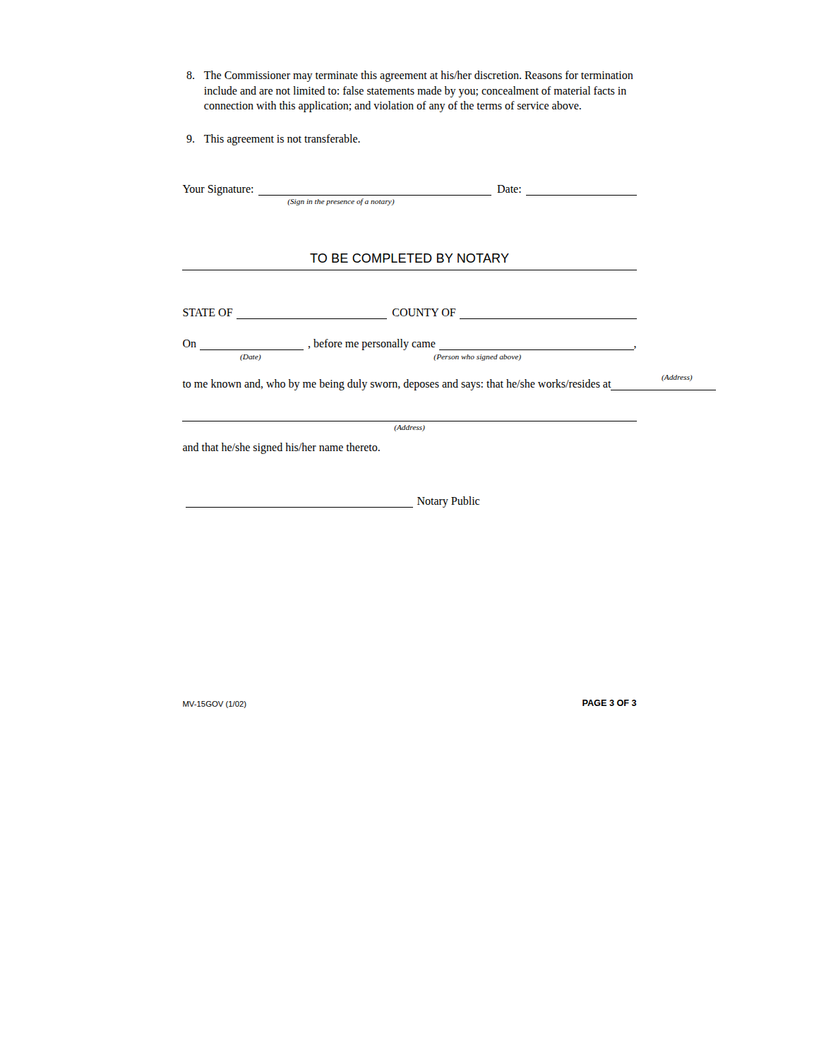8. The Commissioner may terminate this agreement at his/her discretion. Reasons for termination include and are not limited to: false statements made by you; concealment of material facts in connection with this application; and violation of any of the terms of service above.
9. This agreement is not transferable.
Your Signature: Date:
(Sign in the presence of a notary)
TO BE COMPLETED BY NOTARY
STATE OF COUNTY OF
On , before me personally came ,
(Date) (Person who signed above)
to me known and, who by me being duly sworn, deposes and says: that he/she works/resides at (Address)
(Address)
and that he/she signed his/her name thereto.
Notary Public
MV-15GOV (1/02) PAGE 3 OF 3